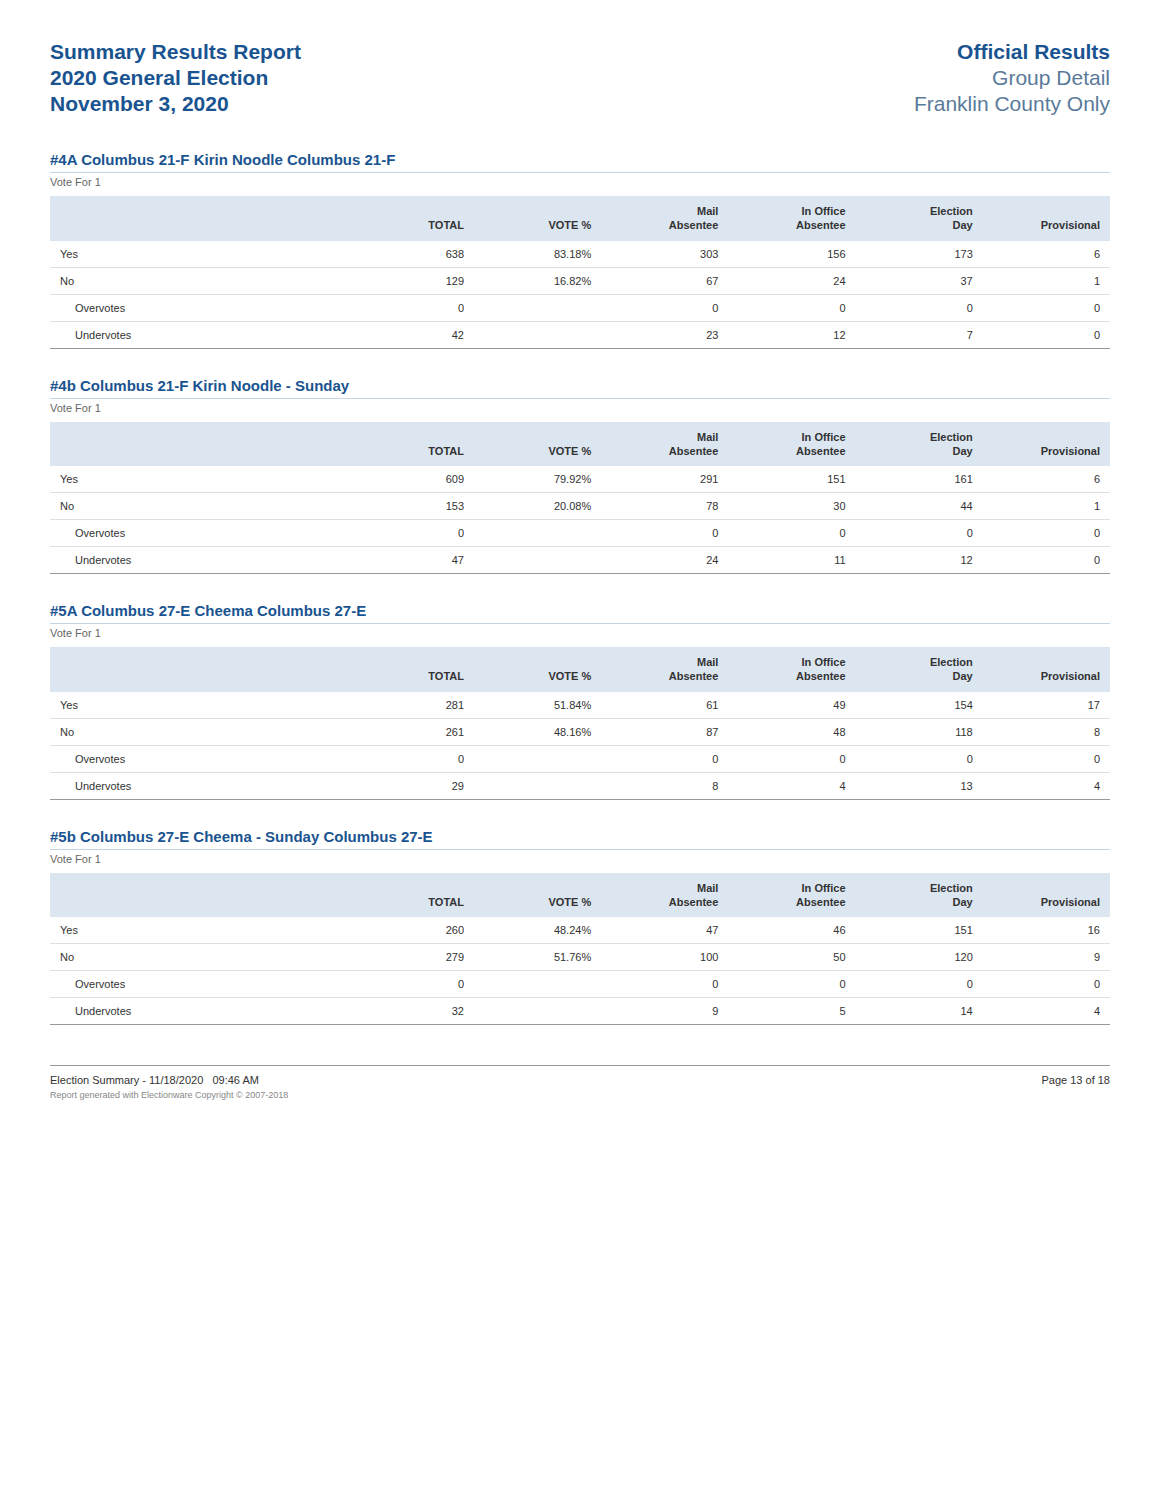Summary Results Report
2020 General Election
November 3, 2020
Official Results
Group Detail
Franklin County Only
#4A Columbus 21-F Kirin Noodle Columbus 21-F
Vote For 1
| | TOTAL | VOTE % | Mail Absentee | In Office Absentee | Election Day | Provisional |
| --- | --- | --- | --- | --- | --- | --- |
| Yes | 638 | 83.18% | 303 | 156 | 173 | 6 |
| No | 129 | 16.82% | 67 | 24 | 37 | 1 |
| Overvotes | 0 | | 0 | 0 | 0 | 0 |
| Undervotes | 42 | | 23 | 12 | 7 | 0 |
#4b Columbus 21-F Kirin Noodle - Sunday
Vote For 1
| | TOTAL | VOTE % | Mail Absentee | In Office Absentee | Election Day | Provisional |
| --- | --- | --- | --- | --- | --- | --- |
| Yes | 609 | 79.92% | 291 | 151 | 161 | 6 |
| No | 153 | 20.08% | 78 | 30 | 44 | 1 |
| Overvotes | 0 | | 0 | 0 | 0 | 0 |
| Undervotes | 47 | | 24 | 11 | 12 | 0 |
#5A Columbus 27-E Cheema Columbus 27-E
Vote For 1
| | TOTAL | VOTE % | Mail Absentee | In Office Absentee | Election Day | Provisional |
| --- | --- | --- | --- | --- | --- | --- |
| Yes | 281 | 51.84% | 61 | 49 | 154 | 17 |
| No | 261 | 48.16% | 87 | 48 | 118 | 8 |
| Overvotes | 0 | | 0 | 0 | 0 | 0 |
| Undervotes | 29 | | 8 | 4 | 13 | 4 |
#5b Columbus 27-E Cheema - Sunday Columbus 27-E
Vote For 1
| | TOTAL | VOTE % | Mail Absentee | In Office Absentee | Election Day | Provisional |
| --- | --- | --- | --- | --- | --- | --- |
| Yes | 260 | 48.24% | 47 | 46 | 151 | 16 |
| No | 279 | 51.76% | 100 | 50 | 120 | 9 |
| Overvotes | 0 | | 0 | 0 | 0 | 0 |
| Undervotes | 32 | | 9 | 5 | 14 | 4 |
Election Summary - 11/18/2020 09:46 AM
Report generated with Electionware Copyright © 2007-2018
Page 13 of 18